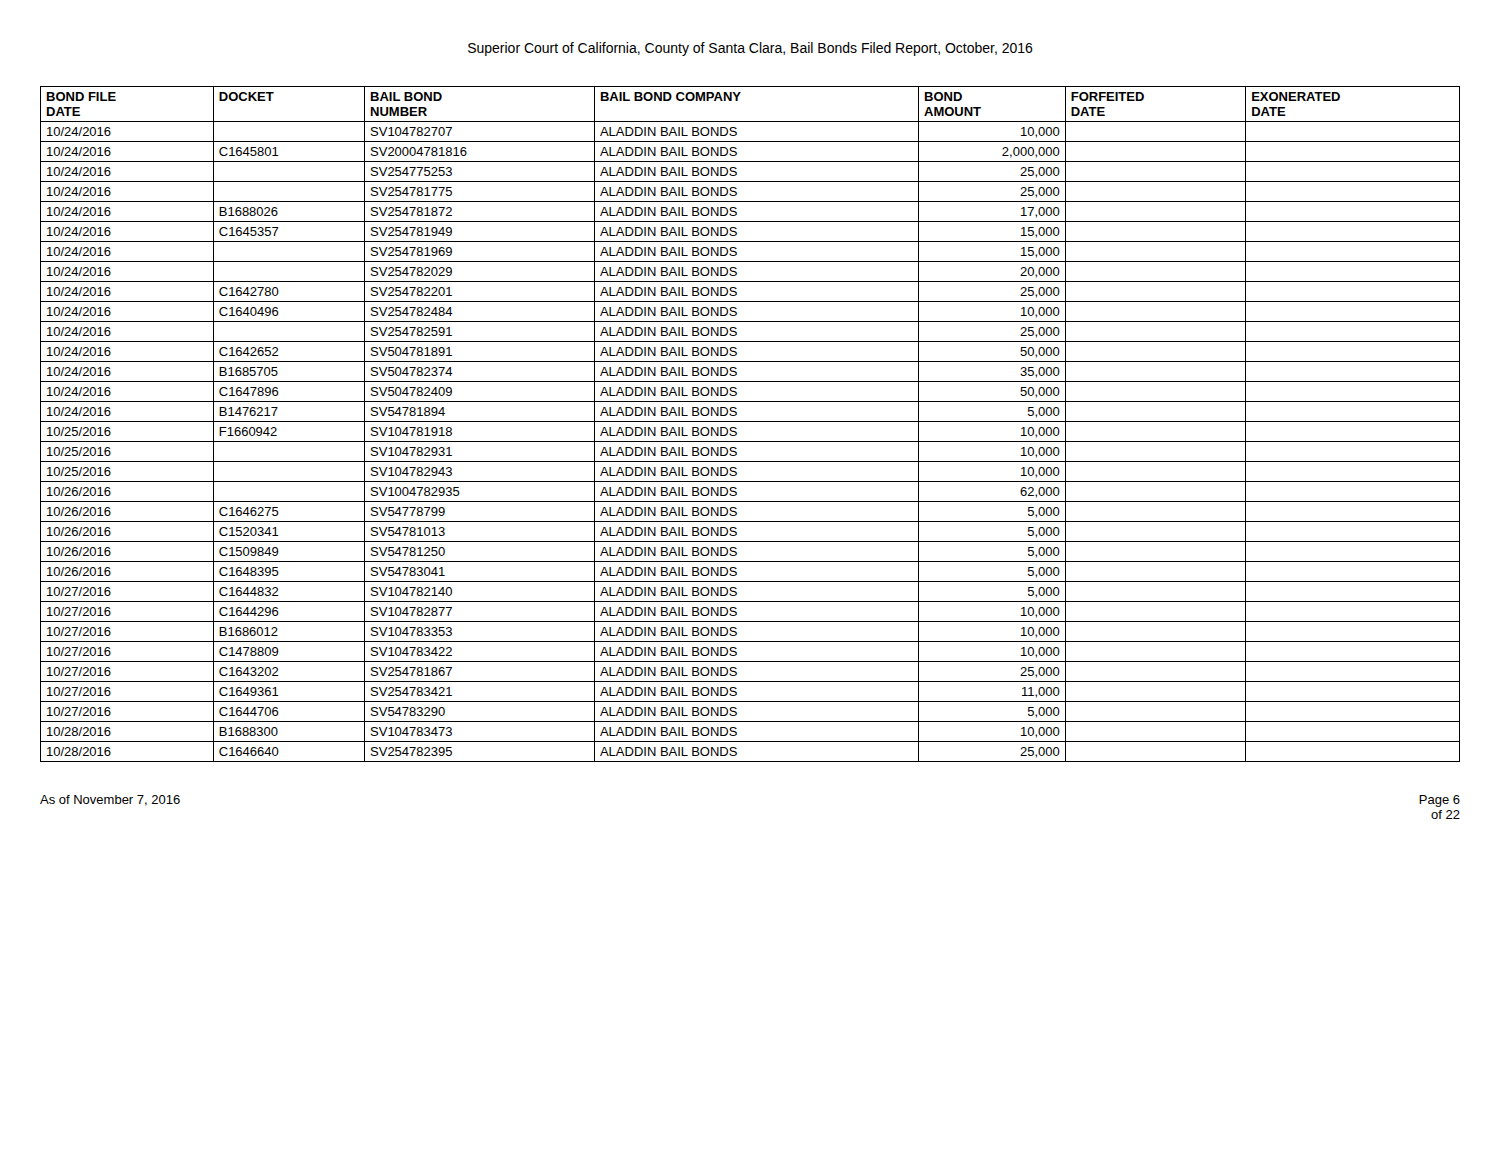Superior Court of California, County of Santa Clara, Bail Bonds Filed Report, October, 2016
| BOND FILE DATE | DOCKET | BAIL BOND NUMBER | BAIL BOND COMPANY | BOND AMOUNT | FORFEITED DATE | EXONERATED DATE |
| --- | --- | --- | --- | --- | --- | --- |
| 10/24/2016 | | SV104782707 | ALADDIN BAIL BONDS | 10,000 | | |
| 10/24/2016 | C1645801 | SV20004781816 | ALADDIN BAIL BONDS | 2,000,000 | | |
| 10/24/2016 | | SV254775253 | ALADDIN BAIL BONDS | 25,000 | | |
| 10/24/2016 | | SV254781775 | ALADDIN BAIL BONDS | 25,000 | | |
| 10/24/2016 | B1688026 | SV254781872 | ALADDIN BAIL BONDS | 17,000 | | |
| 10/24/2016 | C1645357 | SV254781949 | ALADDIN BAIL BONDS | 15,000 | | |
| 10/24/2016 | | SV254781969 | ALADDIN BAIL BONDS | 15,000 | | |
| 10/24/2016 | | SV254782029 | ALADDIN BAIL BONDS | 20,000 | | |
| 10/24/2016 | C1642780 | SV254782201 | ALADDIN BAIL BONDS | 25,000 | | |
| 10/24/2016 | C1640496 | SV254782484 | ALADDIN BAIL BONDS | 10,000 | | |
| 10/24/2016 | | SV254782591 | ALADDIN BAIL BONDS | 25,000 | | |
| 10/24/2016 | C1642652 | SV504781891 | ALADDIN BAIL BONDS | 50,000 | | |
| 10/24/2016 | B1685705 | SV504782374 | ALADDIN BAIL BONDS | 35,000 | | |
| 10/24/2016 | C1647896 | SV504782409 | ALADDIN BAIL BONDS | 50,000 | | |
| 10/24/2016 | B1476217 | SV54781894 | ALADDIN BAIL BONDS | 5,000 | | |
| 10/25/2016 | F1660942 | SV104781918 | ALADDIN BAIL BONDS | 10,000 | | |
| 10/25/2016 | | SV104782931 | ALADDIN BAIL BONDS | 10,000 | | |
| 10/25/2016 | | SV104782943 | ALADDIN BAIL BONDS | 10,000 | | |
| 10/26/2016 | | SV1004782935 | ALADDIN BAIL BONDS | 62,000 | | |
| 10/26/2016 | C1646275 | SV54778799 | ALADDIN BAIL BONDS | 5,000 | | |
| 10/26/2016 | C1520341 | SV54781013 | ALADDIN BAIL BONDS | 5,000 | | |
| 10/26/2016 | C1509849 | SV54781250 | ALADDIN BAIL BONDS | 5,000 | | |
| 10/26/2016 | C1648395 | SV54783041 | ALADDIN BAIL BONDS | 5,000 | | |
| 10/27/2016 | C1644832 | SV104782140 | ALADDIN BAIL BONDS | 5,000 | | |
| 10/27/2016 | C1644296 | SV104782877 | ALADDIN BAIL BONDS | 10,000 | | |
| 10/27/2016 | B1686012 | SV104783353 | ALADDIN BAIL BONDS | 10,000 | | |
| 10/27/2016 | C1478809 | SV104783422 | ALADDIN BAIL BONDS | 10,000 | | |
| 10/27/2016 | C1643202 | SV254781867 | ALADDIN BAIL BONDS | 25,000 | | |
| 10/27/2016 | C1649361 | SV254783421 | ALADDIN BAIL BONDS | 11,000 | | |
| 10/27/2016 | C1644706 | SV54783290 | ALADDIN BAIL BONDS | 5,000 | | |
| 10/28/2016 | B1688300 | SV104783473 | ALADDIN BAIL BONDS | 10,000 | | |
| 10/28/2016 | C1646640 | SV254782395 | ALADDIN BAIL BONDS | 25,000 | | |
As of November 7, 2016
Page 6
of 22